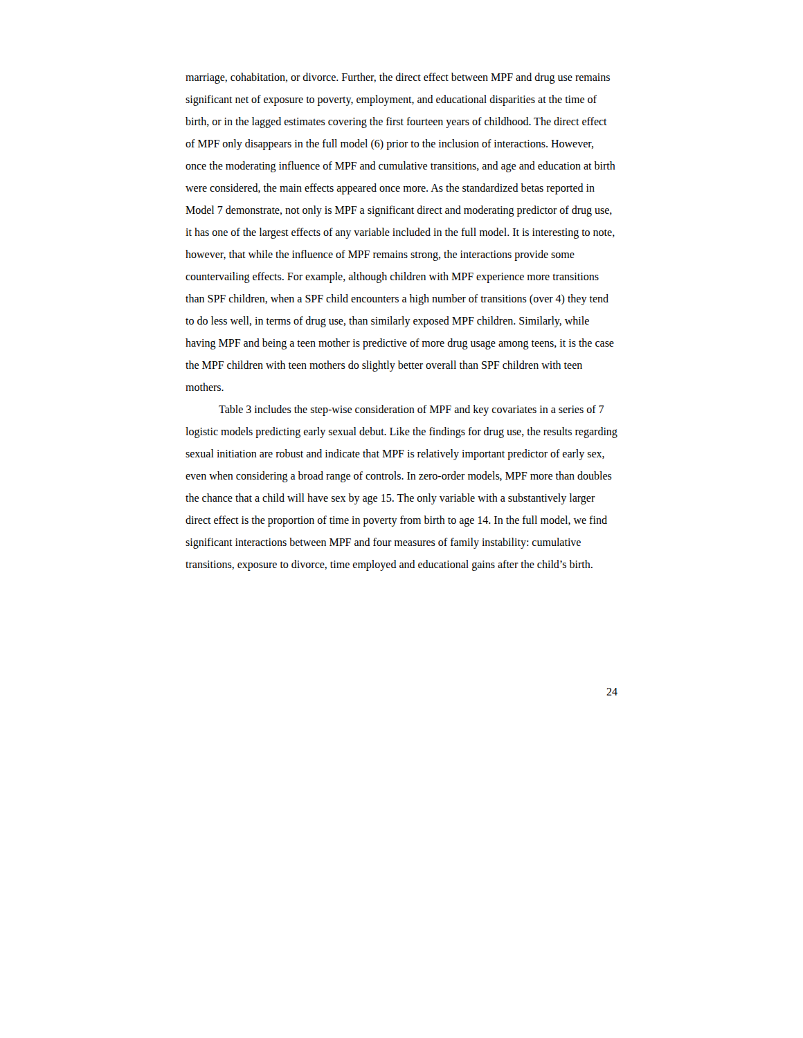marriage, cohabitation, or divorce. Further, the direct effect between MPF and drug use remains significant net of exposure to poverty, employment, and educational disparities at the time of birth, or in the lagged estimates covering the first fourteen years of childhood. The direct effect of MPF only disappears in the full model (6) prior to the inclusion of interactions. However, once the moderating influence of MPF and cumulative transitions, and age and education at birth were considered, the main effects appeared once more. As the standardized betas reported in Model 7 demonstrate, not only is MPF a significant direct and moderating predictor of drug use, it has one of the largest effects of any variable included in the full model. It is interesting to note, however, that while the influence of MPF remains strong, the interactions provide some countervailing effects. For example, although children with MPF experience more transitions than SPF children, when a SPF child encounters a high number of transitions (over 4) they tend to do less well, in terms of drug use, than similarly exposed MPF children. Similarly, while having MPF and being a teen mother is predictive of more drug usage among teens, it is the case the MPF children with teen mothers do slightly better overall than SPF children with teen mothers.
Table 3 includes the step-wise consideration of MPF and key covariates in a series of 7 logistic models predicting early sexual debut. Like the findings for drug use, the results regarding sexual initiation are robust and indicate that MPF is relatively important predictor of early sex, even when considering a broad range of controls. In zero-order models, MPF more than doubles the chance that a child will have sex by age 15. The only variable with a substantively larger direct effect is the proportion of time in poverty from birth to age 14. In the full model, we find significant interactions between MPF and four measures of family instability: cumulative transitions, exposure to divorce, time employed and educational gains after the child’s birth.
24